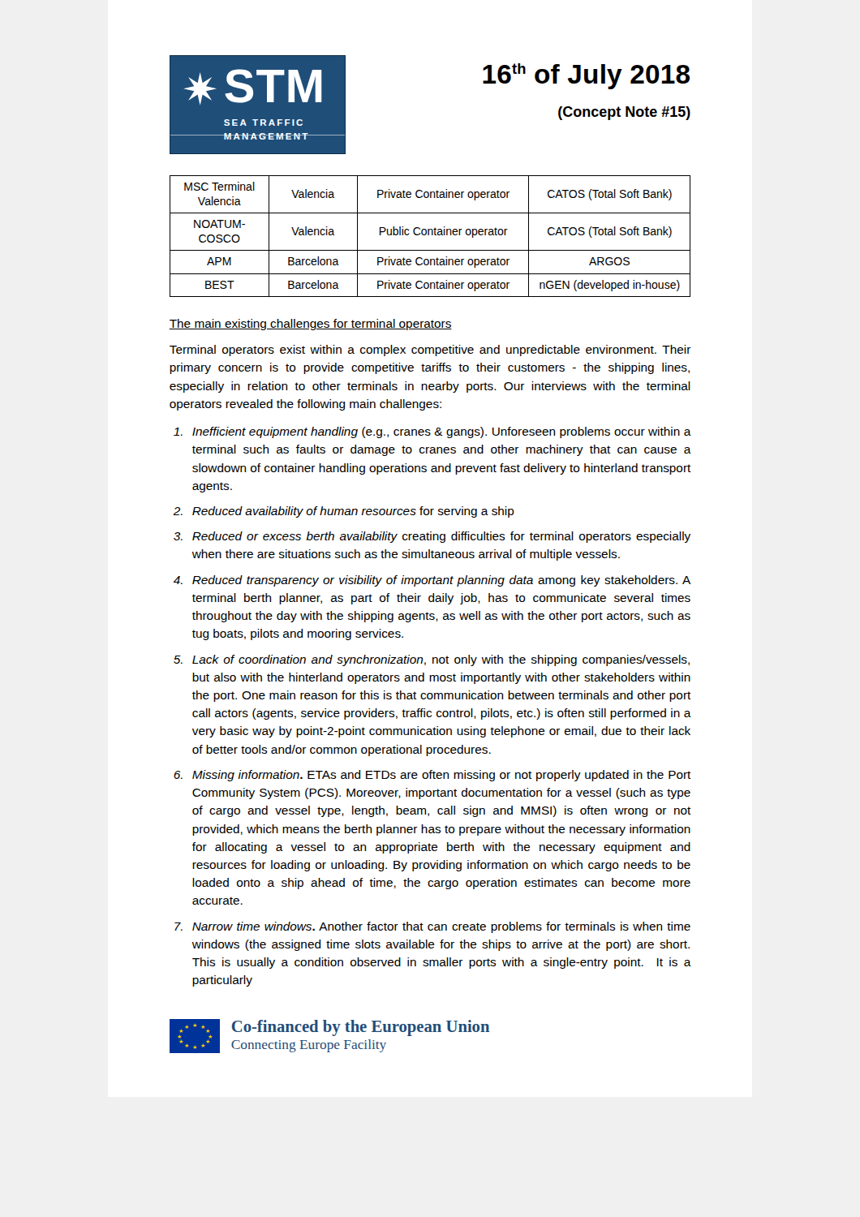✷
STM
SEA TRAFFIC MANAGEMENT
16th of July 2018
(Concept Note #15)
| MSC Terminal Valencia | Valencia | Private Container operator | CATOS (Total Soft Bank) |
| NOATUM-COSCO | Valencia | Public Container operator | CATOS (Total Soft Bank) |
| APM | Barcelona | Private Container operator | ARGOS |
| BEST | Barcelona | Private Container operator | nGEN (developed in-house) |
The main existing challenges for terminal operators
Terminal operators exist within a complex competitive and unpredictable environment. Their primary concern is to provide competitive tariffs to their customers - the shipping lines, especially in relation to other terminals in nearby ports. Our interviews with the terminal operators revealed the following main challenges:
Inefficient equipment handling (e.g., cranes & gangs). Unforeseen problems occur within a terminal such as faults or damage to cranes and other machinery that can cause a slowdown of container handling operations and prevent fast delivery to hinterland transport agents.
Reduced availability of human resources for serving a ship
Reduced or excess berth availability creating difficulties for terminal operators especially when there are situations such as the simultaneous arrival of multiple vessels.
Reduced transparency or visibility of important planning data among key stakeholders. A terminal berth planner, as part of their daily job, has to communicate several times throughout the day with the shipping agents, as well as with the other port actors, such as tug boats, pilots and mooring services.
Lack of coordination and synchronization, not only with the shipping companies/vessels, but also with the hinterland operators and most importantly with other stakeholders within the port. One main reason for this is that communication between terminals and other port call actors (agents, service providers, traffic control, pilots, etc.) is often still performed in a very basic way by point-2-point communication using telephone or email, due to their lack of better tools and/or common operational procedures.
Missing information. ETAs and ETDs are often missing or not properly updated in the Port Community System (PCS). Moreover, important documentation for a vessel (such as type of cargo and vessel type, length, beam, call sign and MMSI) is often wrong or not provided, which means the berth planner has to prepare without the necessary information for allocating a vessel to an appropriate berth with the necessary equipment and resources for loading or unloading. By providing information on which cargo needs to be loaded onto a ship ahead of time, the cargo operation estimates can become more accurate.
Narrow time windows. Another factor that can create problems for terminals is when time windows (the assigned time slots available for the ships to arrive at the port) are short. This is usually a condition observed in smaller ports with a single-entry point. It is a particularly
★ ★ ★ ★ ★ ★ ★ ★ ★ ★ ★ ★
Co-financed by the European Union
Connecting Europe Facility